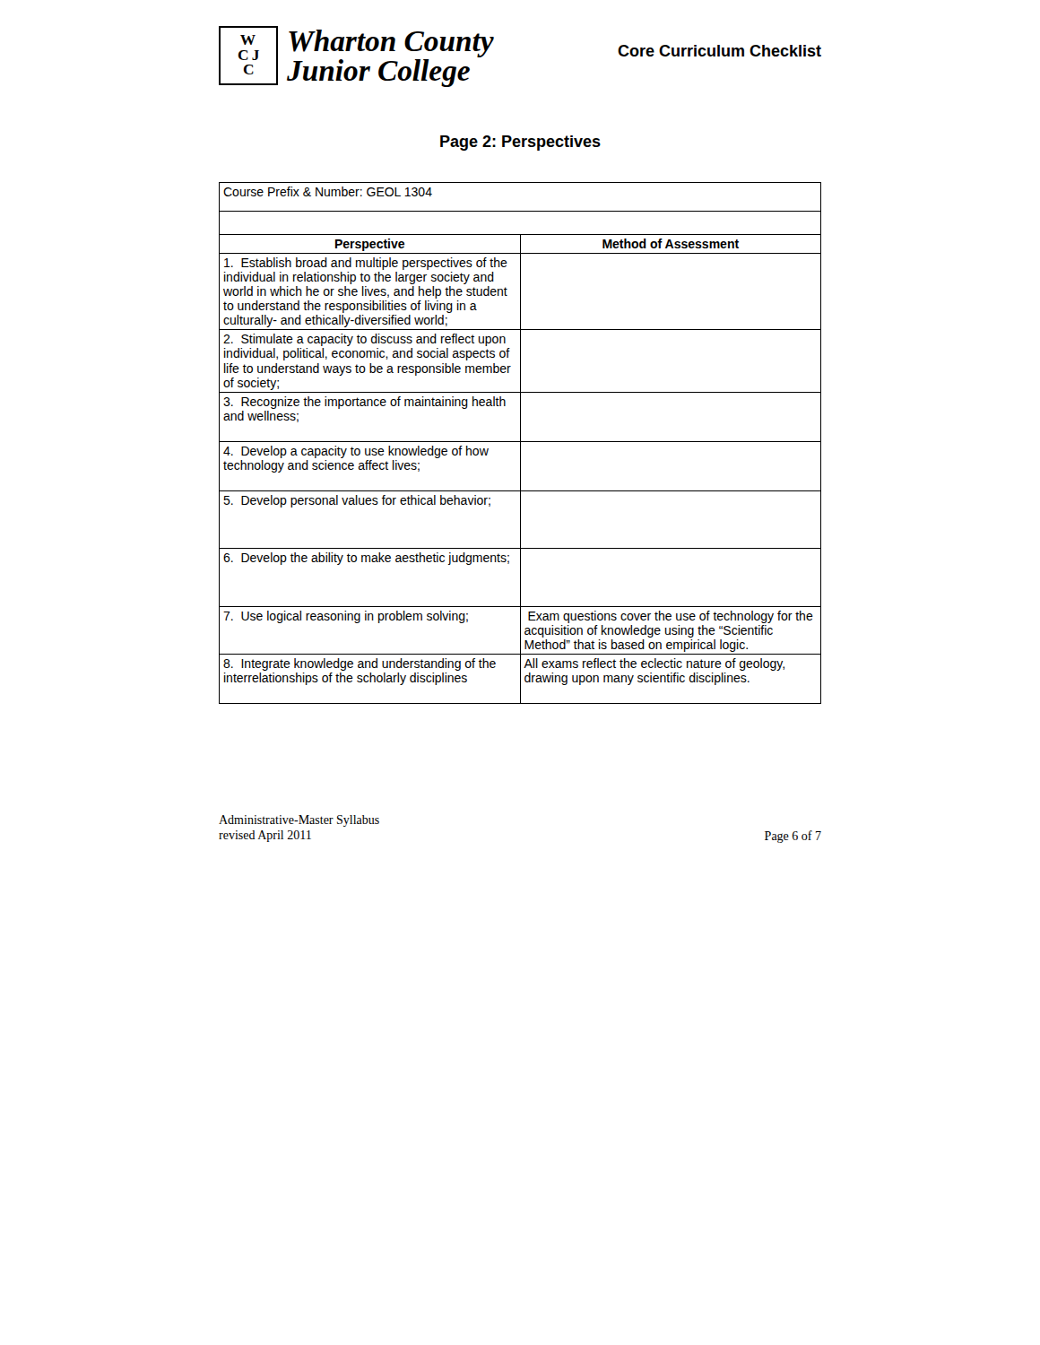W C J C
Wharton County
Junior College
Core Curriculum Checklist
Page 2: Perspectives
| Course Prefix & Number: GEOL 1304 |
| Perspective | Method of Assessment |
| 1. Establish broad and multiple perspectives of the individual in relationship to the larger society and world in which he or she lives, and help the student to understand the responsibilities of living in a culturally- and ethically-diversified world; | |
| 2. Stimulate a capacity to discuss and reflect upon individual, political, economic, and social aspects of life to understand ways to be a responsible member of society; | |
| 3. Recognize the importance of maintaining health and wellness; | |
| 4. Develop a capacity to use knowledge of how technology and science affect lives; | |
| 5. Develop personal values for ethical behavior; | |
| 6. Develop the ability to make aesthetic judgments; | |
| 7. Use logical reasoning in problem solving; | Exam questions cover the use of technology for the acquisition of knowledge using the “Scientific Method” that is based on empirical logic. |
| 8. Integrate knowledge and understanding of the interrelationships of the scholarly disciplines | All exams reflect the eclectic nature of geology, drawing upon many scientific disciplines. |
Administrative-Master Syllabus
revised April 2011
Page 6 of 7